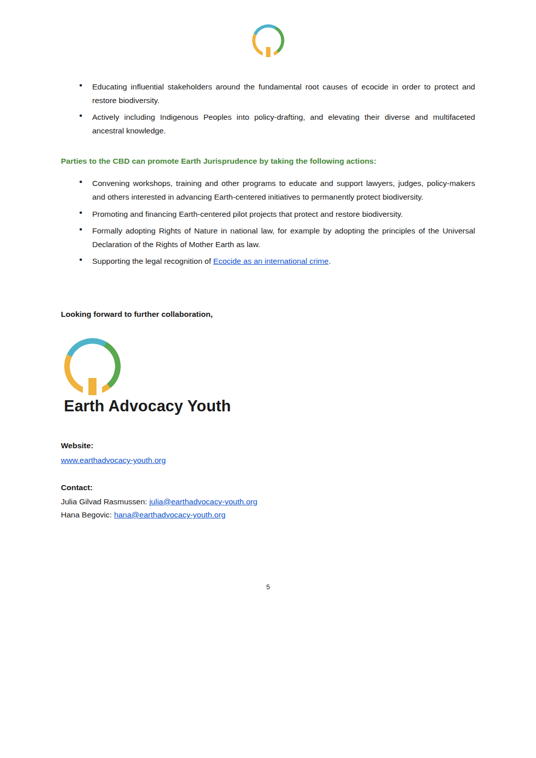Educating influential stakeholders around the fundamental root causes of ecocide in order to protect and restore biodiversity.
Actively including Indigenous Peoples into policy-drafting, and elevating their diverse and multifaceted ancestral knowledge.
Parties to the CBD can promote Earth Jurisprudence by taking the following actions:
Convening workshops, training and other programs to educate and support lawyers, judges, policy-makers and others interested in advancing Earth-centered initiatives to permanently protect biodiversity.
Promoting and financing Earth-centered pilot projects that protect and restore biodiversity.
Formally adopting Rights of Nature in national law, for example by adopting the principles of the Universal Declaration of the Rights of Mother Earth as law.
Supporting the legal recognition of Ecocide as an international crime.
Looking forward to further collaboration,
Earth Advocacy Youth
Website:
www.earthadvocacy-youth.org
Contact:
Julia Gilvad Rasmussen: julia@earthadvocacy-youth.org
Hana Begovic: hana@earthadvocacy-youth.org
5